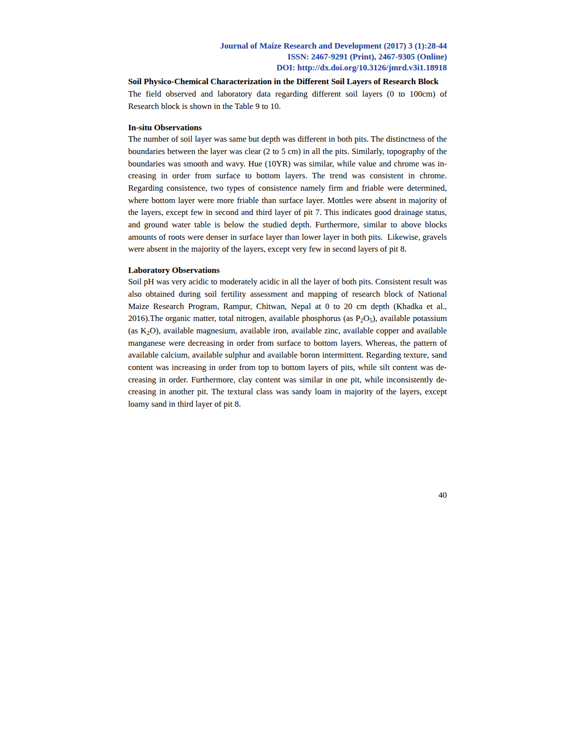Journal of Maize Research and Development (2017) 3 (1):28-44
ISSN: 2467-9291 (Print), 2467-9305 (Online)
DOI: http://dx.doi.org/10.3126/jmrd.v3i1.18918
Soil Physico-Chemical Characterization in the Different Soil Layers of Research Block
The field observed and laboratory data regarding different soil layers (0 to 100cm) of Research block is shown in the Table 9 to 10.
In-situ Observations
The number of soil layer was same but depth was different in both pits. The distinctness of the boundaries between the layer was clear (2 to 5 cm) in all the pits. Similarly, topography of the boundaries was smooth and wavy. Hue (10YR) was similar, while value and chrome was increasing in order from surface to bottom layers. The trend was consistent in chrome. Regarding consistence, two types of consistence namely firm and friable were determined, where bottom layer were more friable than surface layer. Mottles were absent in majority of the layers, except few in second and third layer of pit 7. This indicates good drainage status, and ground water table is below the studied depth. Furthermore, similar to above blocks amounts of roots were denser in surface layer than lower layer in both pits. Likewise, gravels were absent in the majority of the layers, except very few in second layers of pit 8.
Laboratory Observations
Soil pH was very acidic to moderately acidic in all the layer of both pits. Consistent result was also obtained during soil fertility assessment and mapping of research block of National Maize Research Program, Rampur, Chitwan, Nepal at 0 to 20 cm depth (Khadka et al., 2016).The organic matter, total nitrogen, available phosphorus (as P2O5), available potassium (as K2O), available magnesium, available iron, available zinc, available copper and available manganese were decreasing in order from surface to bottom layers. Whereas, the pattern of available calcium, available sulphur and available boron intermittent. Regarding texture, sand content was increasing in order from top to bottom layers of pits, while silt content was decreasing in order. Furthermore, clay content was similar in one pit, while inconsistently decreasing in another pit. The textural class was sandy loam in majority of the layers, except loamy sand in third layer of pit 8.
40